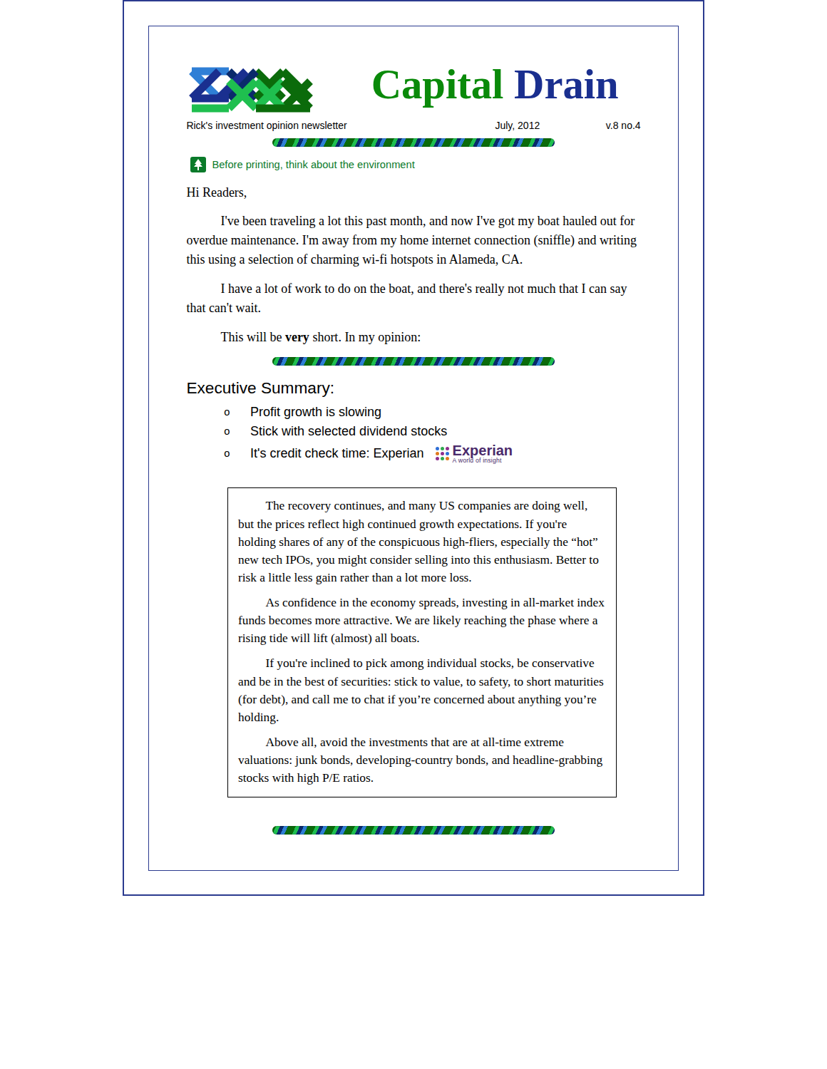Capital Drain
Rick's investment opinion newsletter
July, 2012
v.8 no.4
Before printing, think about the environment
Hi Readers,
I've been traveling a lot this past month, and now I've got my boat hauled out for overdue maintenance. I'm away from my home internet connection (sniffle) and writing this using a selection of charming wi-fi hotspots in Alameda, CA.
I have a lot of work to do on the boat, and there's really not much that I can say that can't wait.
This will be very short. In my opinion:
Executive Summary:
Profit growth is slowing
Stick with selected dividend stocks
It's credit check time: Experian ExperianA world of insight
The recovery continues, and many US companies are doing well, but the prices reflect high continued growth expectations. If you're holding shares of any of the conspicuous high-fliers, especially the “hot” new tech IPOs, you might consider selling into this enthusiasm. Better to risk a little less gain rather than a lot more loss.
As confidence in the economy spreads, investing in all-market index funds becomes more attractive. We are likely reaching the phase where a rising tide will lift (almost) all boats.
If you're inclined to pick among individual stocks, be conservative and be in the best of securities: stick to value, to safety, to short maturities (for debt), and call me to chat if you’re concerned about anything you’re holding.
Above all, avoid the investments that are at all-time extreme valuations: junk bonds, developing-country bonds, and headline-grabbing stocks with high P/E ratios.